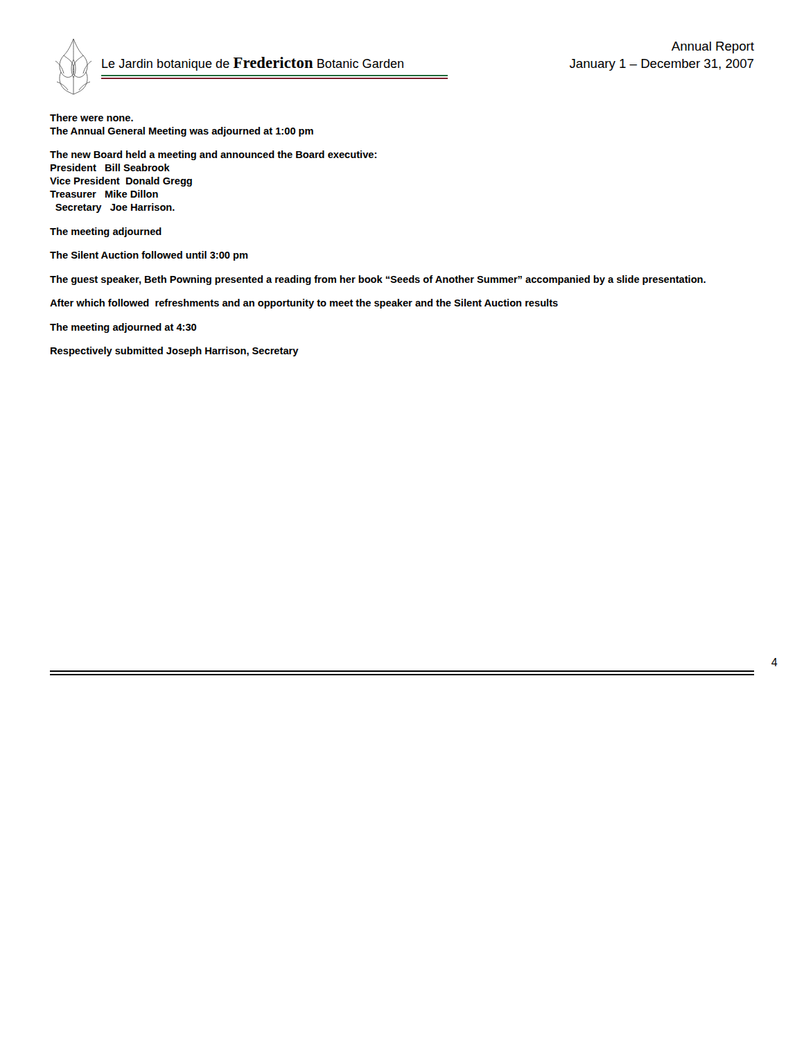Le Jardin botanique de Fredericton Botanic Garden
Annual Report
January 1 – December 31, 2007
There were none.
The Annual General Meeting was adjourned at 1:00 pm
The new Board held a meeting and announced the Board executive:
President Bill Seabrook
Vice President Donald Gregg
Treasurer Mike Dillon
Secretary Joe Harrison.
The meeting adjourned
The Silent Auction followed until 3:00 pm
The guest speaker, Beth Powning presented a reading from her book “Seeds of Another Summer” accompanied by a slide presentation.
After which followed refreshments and an opportunity to meet the speaker and the Silent Auction results
The meeting adjourned at 4:30
Respectively submitted Joseph Harrison, Secretary
4